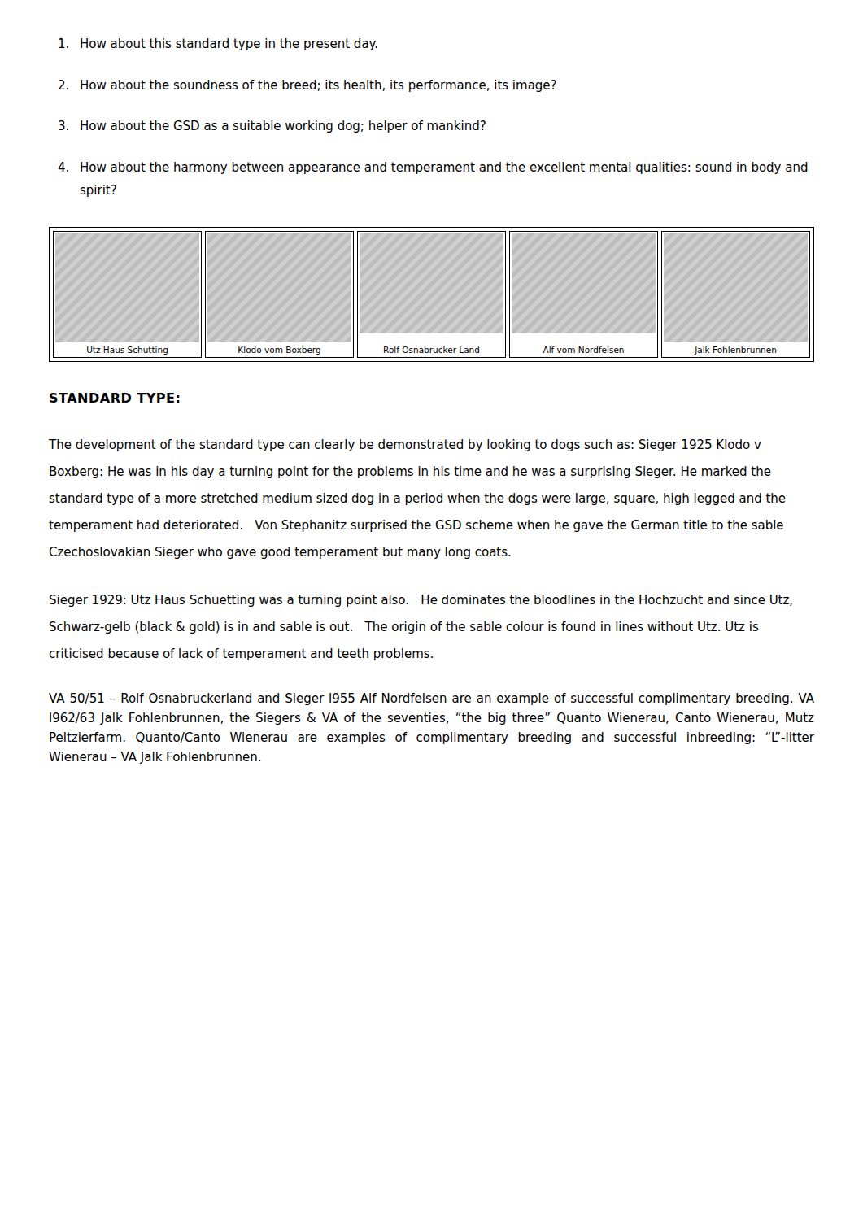How about this standard type in the present day.
How about the soundness of the breed; its health, its performance, its image?
How about the GSD as a suitable working dog; helper of mankind?
How about the harmony between appearance and temperament and the excellent mental qualities: sound in body and spirit?
Utz Haus Schutting
Klodo vom Boxberg
Rolf Osnabrucker Land
Alf vom Nordfelsen
Jalk Fohlenbrunnen
STANDARD TYPE:
The development of the standard type can clearly be demonstrated by looking to dogs such as: Sieger 1925 Klodo v Boxberg: He was in his day a turning point for the problems in his time and he was a surprising Sieger. He marked the standard type of a more stretched medium sized dog in a period when the dogs were large, square, high legged and the temperament had deteriorated. Von Stephanitz surprised the GSD scheme when he gave the German title to the sable Czechoslovakian Sieger who gave good temperament but many long coats.
Sieger 1929: Utz Haus Schuetting was a turning point also. He dominates the bloodlines in the Hochzucht and since Utz, Schwarz-gelb (black & gold) is in and sable is out. The origin of the sable colour is found in lines without Utz. Utz is criticised because of lack of temperament and teeth problems.
VA 50/51 – Rolf Osnabruckerland and Sieger l955 Alf Nordfelsen are an example of successful complimentary breeding. VA l962/63 Jalk Fohlenbrunnen, the Siegers & VA of the seventies, “the big three” Quanto Wienerau, Canto Wienerau, Mutz Peltzierfarm. Quanto/Canto Wienerau are examples of complimentary breeding and successful inbreeding: “L”-litter Wienerau – VA Jalk Fohlenbrunnen.